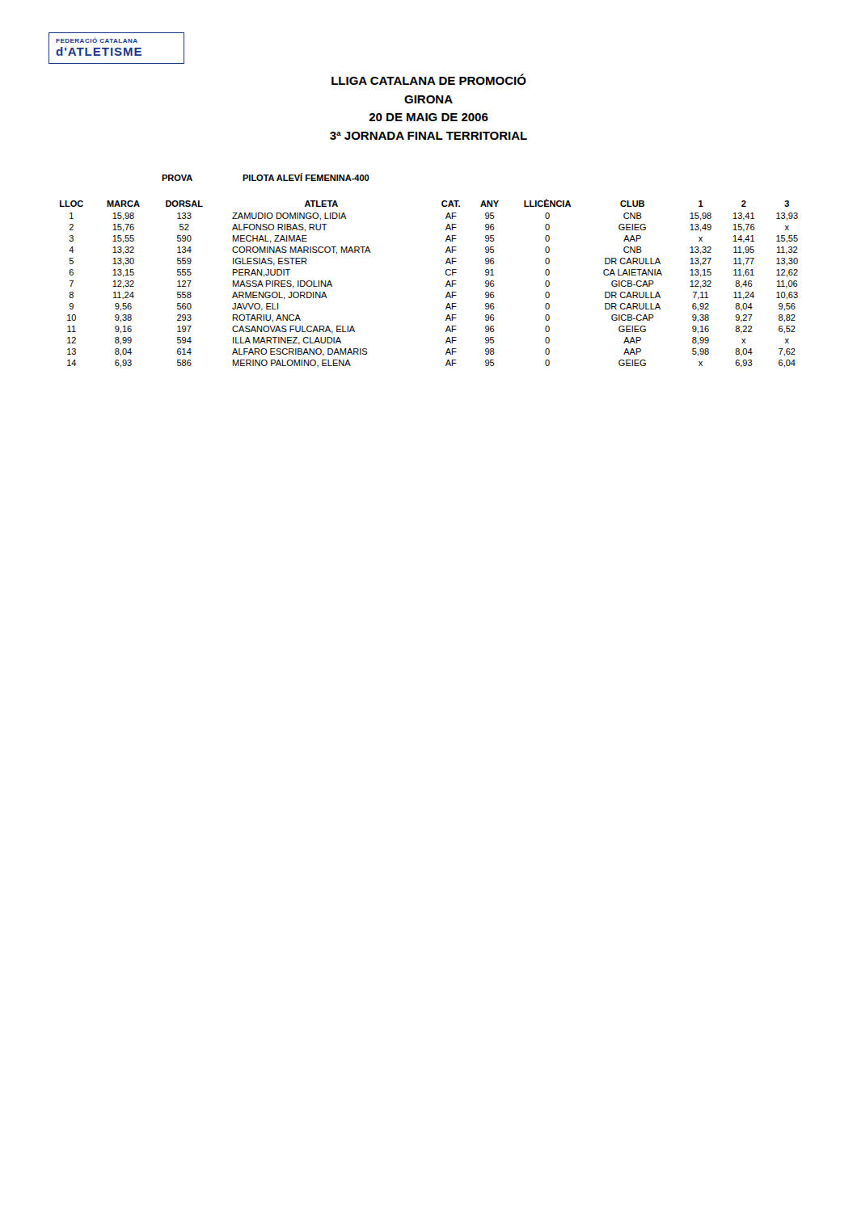FEDERACIÓ CATALANA
d'ATLETISME
LLIGA CATALANA DE PROMOCIÓ
GIRONA
20 DE MAIG DE 2006
3ª JORNADA FINAL TERRITORIAL
PROVAPILOTA ALEVÍ FEMENINA-400
| LLOC | MARCA | DORSAL | ATLETA | CAT. | ANY | LLICÈNCIA | CLUB | 1 | 2 | 3 |
| --- | --- | --- | --- | --- | --- | --- | --- | --- | --- | --- |
| 1 | 15,98 | 133 | ZAMUDIO DOMINGO, LIDIA | AF | 95 | 0 | CNB | 15,98 | 13,41 | 13,93 |
| 2 | 15,76 | 52 | ALFONSO RIBAS, RUT | AF | 96 | 0 | GEIEG | 13,49 | 15,76 | x |
| 3 | 15,55 | 590 | MECHAL, ZAIMAE | AF | 95 | 0 | AAP | x | 14,41 | 15,55 |
| 4 | 13,32 | 134 | COROMINAS MARISCOT, MARTA | AF | 95 | 0 | CNB | 13,32 | 11,95 | 11,32 |
| 5 | 13,30 | 559 | IGLESIAS, ESTER | AF | 96 | 0 | DR CARULLA | 13,27 | 11,77 | 13,30 |
| 6 | 13,15 | 555 | PERAN,JUDIT | CF | 91 | 0 | CA LAIETANIA | 13,15 | 11,61 | 12,62 |
| 7 | 12,32 | 127 | MASSA PIRES, IDOLINA | AF | 96 | 0 | GICB-CAP | 12,32 | 8,46 | 11,06 |
| 8 | 11,24 | 558 | ARMENGOL, JORDINA | AF | 96 | 0 | DR CARULLA | 7,11 | 11,24 | 10,63 |
| 9 | 9,56 | 560 | JAVVO, ELI | AF | 96 | 0 | DR CARULLA | 6,92 | 8,04 | 9,56 |
| 10 | 9,38 | 293 | ROTARIU, ANCA | AF | 96 | 0 | GICB-CAP | 9,38 | 9,27 | 8,82 |
| 11 | 9,16 | 197 | CASANOVAS FULCARA, ELIA | AF | 96 | 0 | GEIEG | 9,16 | 8,22 | 6,52 |
| 12 | 8,99 | 594 | ILLA MARTINEZ, CLAUDIA | AF | 95 | 0 | AAP | 8,99 | x | x |
| 13 | 8,04 | 614 | ALFARO ESCRIBANO, DAMARIS | AF | 98 | 0 | AAP | 5,98 | 8,04 | 7,62 |
| 14 | 6,93 | 586 | MERINO PALOMINO, ELENA | AF | 95 | 0 | GEIEG | x | 6,93 | 6,04 |